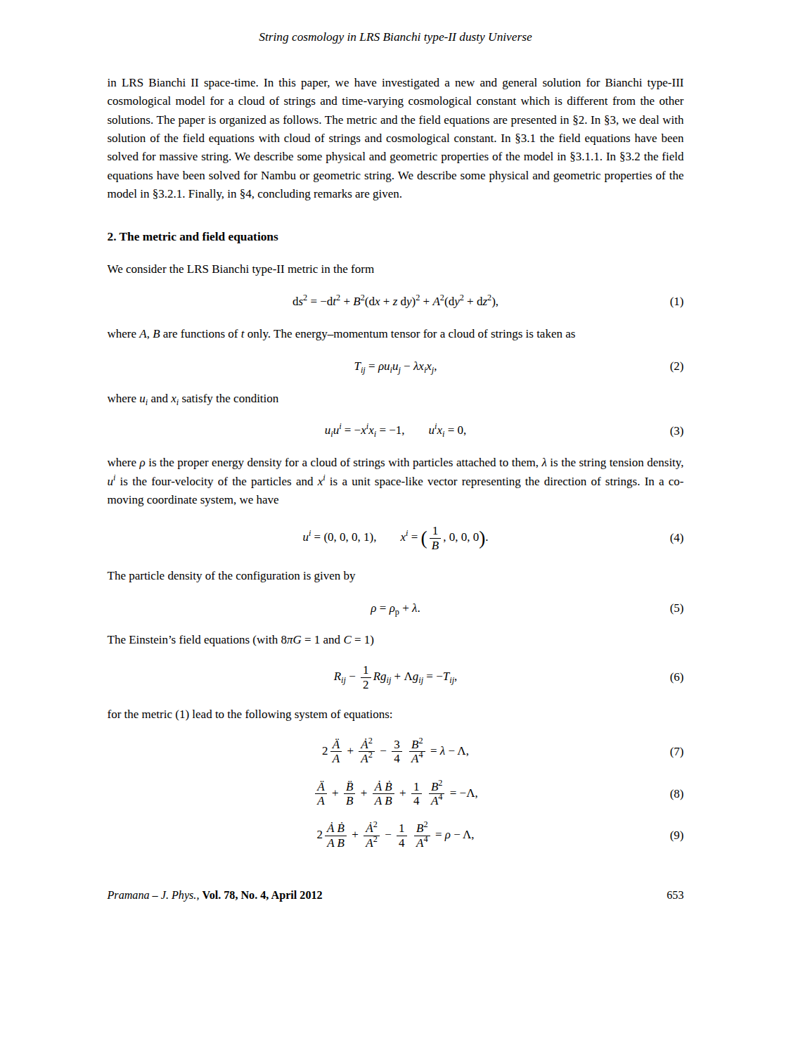String cosmology in LRS Bianchi type-II dusty Universe
in LRS Bianchi II space-time. In this paper, we have investigated a new and general solution for Bianchi type-III cosmological model for a cloud of strings and time-varying cosmological constant which is different from the other solutions. The paper is organized as follows. The metric and the field equations are presented in §2. In §3, we deal with solution of the field equations with cloud of strings and cosmological constant. In §3.1 the field equations have been solved for massive string. We describe some physical and geometric properties of the model in §3.1.1. In §3.2 the field equations have been solved for Nambu or geometric string. We describe some physical and geometric properties of the model in §3.2.1. Finally, in §4, concluding remarks are given.
2. The metric and field equations
We consider the LRS Bianchi type-II metric in the form
ds2 = −dt2 + B2(dx + z dy)2 + A2(dy2 + dz2), (1)
where A, B are functions of t only. The energy–momentum tensor for a cloud of strings is taken as
Tij = ρuiuj − λxixj, (2)
where ui and xi satisfy the condition
uiui = −xixi = −1, uixi = 0, (3)
where ρ is the proper energy density for a cloud of strings with particles attached to them, λ is the string tension density, ui is the four-velocity of the particles and xi is a unit space-like vector representing the direction of strings. In a co-moving coordinate system, we have
ui = (0, 0, 0, 1), xi = (1 B, 0, 0, 0). (4)
The particle density of the configuration is given by
ρ = ρp + λ. (5)
The Einstein’s field equations (with 8πG = 1 and C = 1)
Rij − 12 Rgij + Λgij = −Tij, (6)
for the metric (1) lead to the following system of equations:
2ÄA + Ȧ2 A2 − 34 B2 A4 = λ − Λ, (7)
ÄA + B̈B + Ȧ Ḃ A B + 14 B2 A4 = −Λ, (8)
2Ȧ Ḃ A B + Ȧ2 A2 − 14 B2 A4 = ρ − Λ, (9)
Pramana – J. Phys., Vol. 78, No. 4, April 2012 653